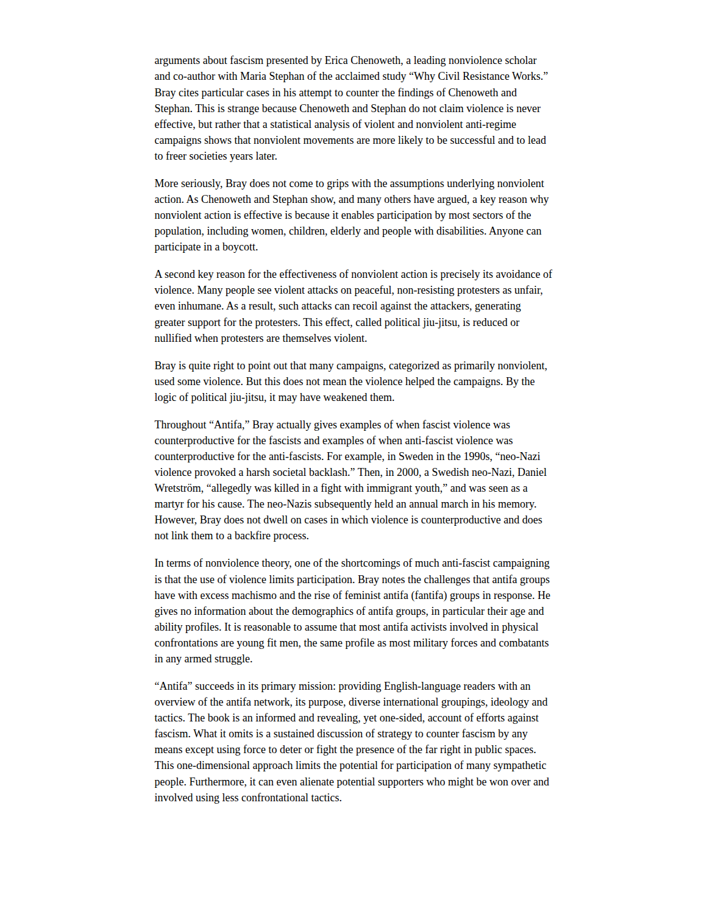arguments about fascism presented by Erica Chenoweth, a leading nonviolence scholar and co-author with Maria Stephan of the acclaimed study “Why Civil Resistance Works.” Bray cites particular cases in his attempt to counter the findings of Chenoweth and Stephan. This is strange because Chenoweth and Stephan do not claim violence is never effective, but rather that a statistical analysis of violent and nonviolent anti-regime campaigns shows that nonviolent movements are more likely to be successful and to lead to freer societies years later.
More seriously, Bray does not come to grips with the assumptions underlying nonviolent action. As Chenoweth and Stephan show, and many others have argued, a key reason why nonviolent action is effective is because it enables participation by most sectors of the population, including women, children, elderly and people with disabilities. Anyone can participate in a boycott.
A second key reason for the effectiveness of nonviolent action is precisely its avoidance of violence. Many people see violent attacks on peaceful, non-resisting protesters as unfair, even inhumane. As a result, such attacks can recoil against the attackers, generating greater support for the protesters. This effect, called political jiu-jitsu, is reduced or nullified when protesters are themselves violent.
Bray is quite right to point out that many campaigns, categorized as primarily nonviolent, used some violence. But this does not mean the violence helped the campaigns. By the logic of political jiu-jitsu, it may have weakened them.
Throughout “Antifa,” Bray actually gives examples of when fascist violence was counterproductive for the fascists and examples of when anti-fascist violence was counterproductive for the anti-fascists. For example, in Sweden in the 1990s, “neo-Nazi violence provoked a harsh societal backlash.” Then, in 2000, a Swedish neo-Nazi, Daniel Wretström, “allegedly was killed in a fight with immigrant youth,” and was seen as a martyr for his cause. The neo-Nazis subsequently held an annual march in his memory. However, Bray does not dwell on cases in which violence is counterproductive and does not link them to a backfire process.
In terms of nonviolence theory, one of the shortcomings of much anti-fascist campaigning is that the use of violence limits participation. Bray notes the challenges that antifa groups have with excess machismo and the rise of feminist antifa (fantifa) groups in response. He gives no information about the demographics of antifa groups, in particular their age and ability profiles. It is reasonable to assume that most antifa activists involved in physical confrontations are young fit men, the same profile as most military forces and combatants in any armed struggle.
“Antifa” succeeds in its primary mission: providing English-language readers with an overview of the antifa network, its purpose, diverse international groupings, ideology and tactics. The book is an informed and revealing, yet one-sided, account of efforts against fascism. What it omits is a sustained discussion of strategy to counter fascism by any means except using force to deter or fight the presence of the far right in public spaces. This one-dimensional approach limits the potential for participation of many sympathetic people. Furthermore, it can even alienate potential supporters who might be won over and involved using less confrontational tactics.